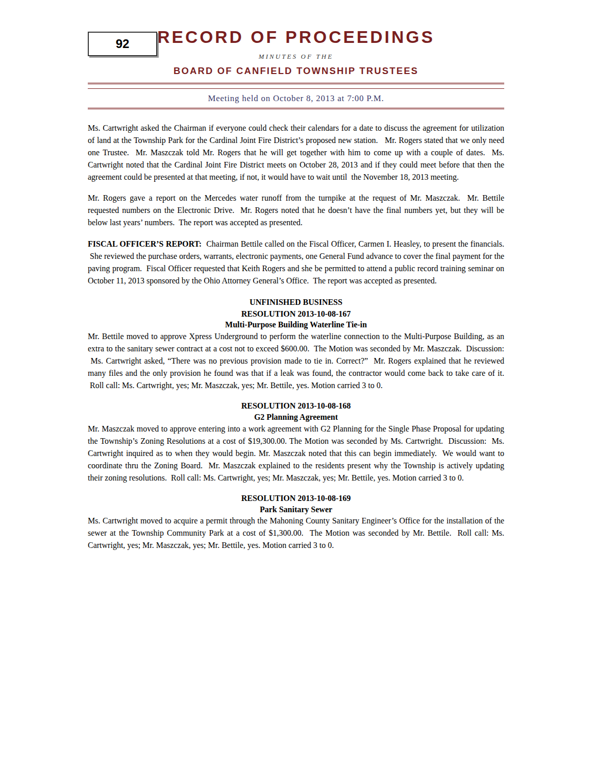92
RECORD OF PROCEEDINGS
MINUTES OF THE
BOARD OF CANFIELD TOWNSHIP TRUSTEES
Meeting held on October 8, 2013 at 7:00 P.M.
Ms. Cartwright asked the Chairman if everyone could check their calendars for a date to discuss the agreement for utilization of land at the Township Park for the Cardinal Joint Fire District’s proposed new station. Mr. Rogers stated that we only need one Trustee. Mr. Maszczak told Mr. Rogers that he will get together with him to come up with a couple of dates. Ms. Cartwright noted that the Cardinal Joint Fire District meets on October 28, 2013 and if they could meet before that then the agreement could be presented at that meeting, if not, it would have to wait until the November 18, 2013 meeting.
Mr. Rogers gave a report on the Mercedes water runoff from the turnpike at the request of Mr. Maszczak. Mr. Bettile requested numbers on the Electronic Drive. Mr. Rogers noted that he doesn’t have the final numbers yet, but they will be below last years’ numbers. The report was accepted as presented.
FISCAL OFFICER’S REPORT: Chairman Bettile called on the Fiscal Officer, Carmen I. Heasley, to present the financials. She reviewed the purchase orders, warrants, electronic payments, one General Fund advance to cover the final payment for the paving program. Fiscal Officer requested that Keith Rogers and she be permitted to attend a public record training seminar on October 11, 2013 sponsored by the Ohio Attorney General’s Office. The report was accepted as presented.
UNFINISHED BUSINESS
RESOLUTION 2013-10-08-167
Multi-Purpose Building Waterline Tie-in
Mr. Bettile moved to approve Xpress Underground to perform the waterline connection to the Multi-Purpose Building, as an extra to the sanitary sewer contract at a cost not to exceed $600.00. The Motion was seconded by Mr. Maszczak. Discussion: Ms. Cartwright asked, “There was no previous provision made to tie in. Correct?” Mr. Rogers explained that he reviewed many files and the only provision he found was that if a leak was found, the contractor would come back to take care of it. Roll call: Ms. Cartwright, yes; Mr. Maszczak, yes; Mr. Bettile, yes. Motion carried 3 to 0.
RESOLUTION 2013-10-08-168
G2 Planning Agreement
Mr. Maszczak moved to approve entering into a work agreement with G2 Planning for the Single Phase Proposal for updating the Township’s Zoning Resolutions at a cost of $19,300.00. The Motion was seconded by Ms. Cartwright. Discussion: Ms. Cartwright inquired as to when they would begin. Mr. Maszczak noted that this can begin immediately. We would want to coordinate thru the Zoning Board. Mr. Maszczak explained to the residents present why the Township is actively updating their zoning resolutions. Roll call: Ms. Cartwright, yes; Mr. Maszczak, yes; Mr. Bettile, yes. Motion carried 3 to 0.
RESOLUTION 2013-10-08-169
Park Sanitary Sewer
Ms. Cartwright moved to acquire a permit through the Mahoning County Sanitary Engineer’s Office for the installation of the sewer at the Township Community Park at a cost of $1,300.00. The Motion was seconded by Mr. Bettile. Roll call: Ms. Cartwright, yes; Mr. Maszczak, yes; Mr. Bettile, yes. Motion carried 3 to 0.